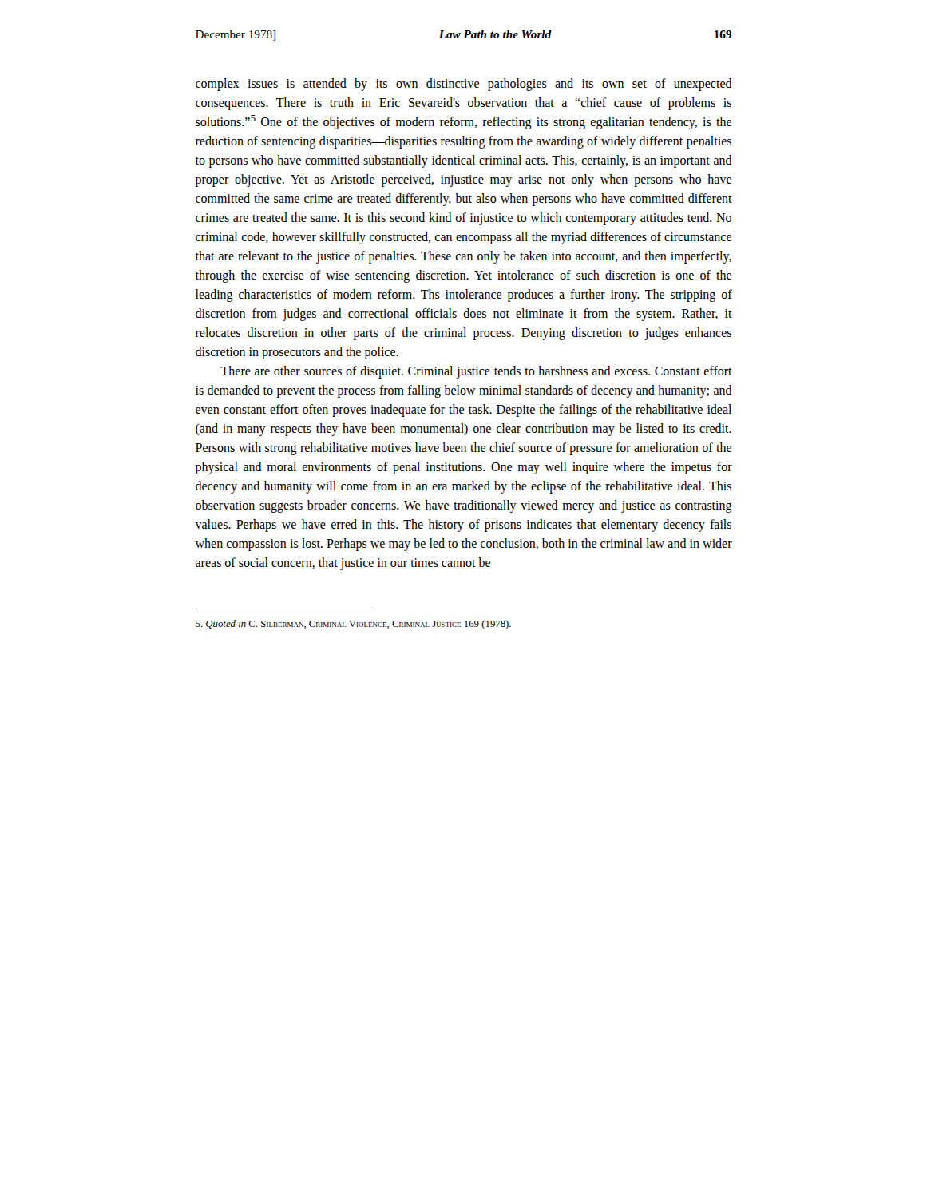December 1978] Law Path to the World 169
complex issues is attended by its own distinctive pathologies and its own set of unexpected consequences. There is truth in Eric Sevareid's observation that a “chief cause of problems is solutions.”5 One of the objectives of modern reform, reflecting its strong egalitarian tendency, is the reduction of sentencing disparities—disparities resulting from the awarding of widely different penalties to persons who have committed substantially identical criminal acts. This, certainly, is an important and proper objective. Yet as Aristotle perceived, injustice may arise not only when persons who have committed the same crime are treated differently, but also when persons who have committed different crimes are treated the same. It is this second kind of injustice to which contemporary attitudes tend. No criminal code, however skillfully constructed, can encompass all the myriad differences of circumstance that are relevant to the justice of penalties. These can only be taken into account, and then imperfectly, through the exercise of wise sentencing discretion. Yet intolerance of such discretion is one of the leading characteristics of modern reform. Ths intolerance produces a further irony. The stripping of discretion from judges and correctional officials does not eliminate it from the system. Rather, it relocates discretion in other parts of the criminal process. Denying discretion to judges enhances discretion in prosecutors and the police.
There are other sources of disquiet. Criminal justice tends to harshness and excess. Constant effort is demanded to prevent the process from falling below minimal standards of decency and humanity; and even constant effort often proves inadequate for the task. Despite the failings of the rehabilitative ideal (and in many respects they have been monumental) one clear contribution may be listed to its credit. Persons with strong rehabilitative motives have been the chief source of pressure for amelioration of the physical and moral environments of penal institutions. One may well inquire where the impetus for decency and humanity will come from in an era marked by the eclipse of the rehabilitative ideal. This observation suggests broader concerns. We have traditionally viewed mercy and justice as contrasting values. Perhaps we have erred in this. The history of prisons indicates that elementary decency fails when compassion is lost. Perhaps we may be led to the conclusion, both in the criminal law and in wider areas of social concern, that justice in our times cannot be
5. Quoted in C. Silberman, Criminal Violence, Criminal Justice 169 (1978).